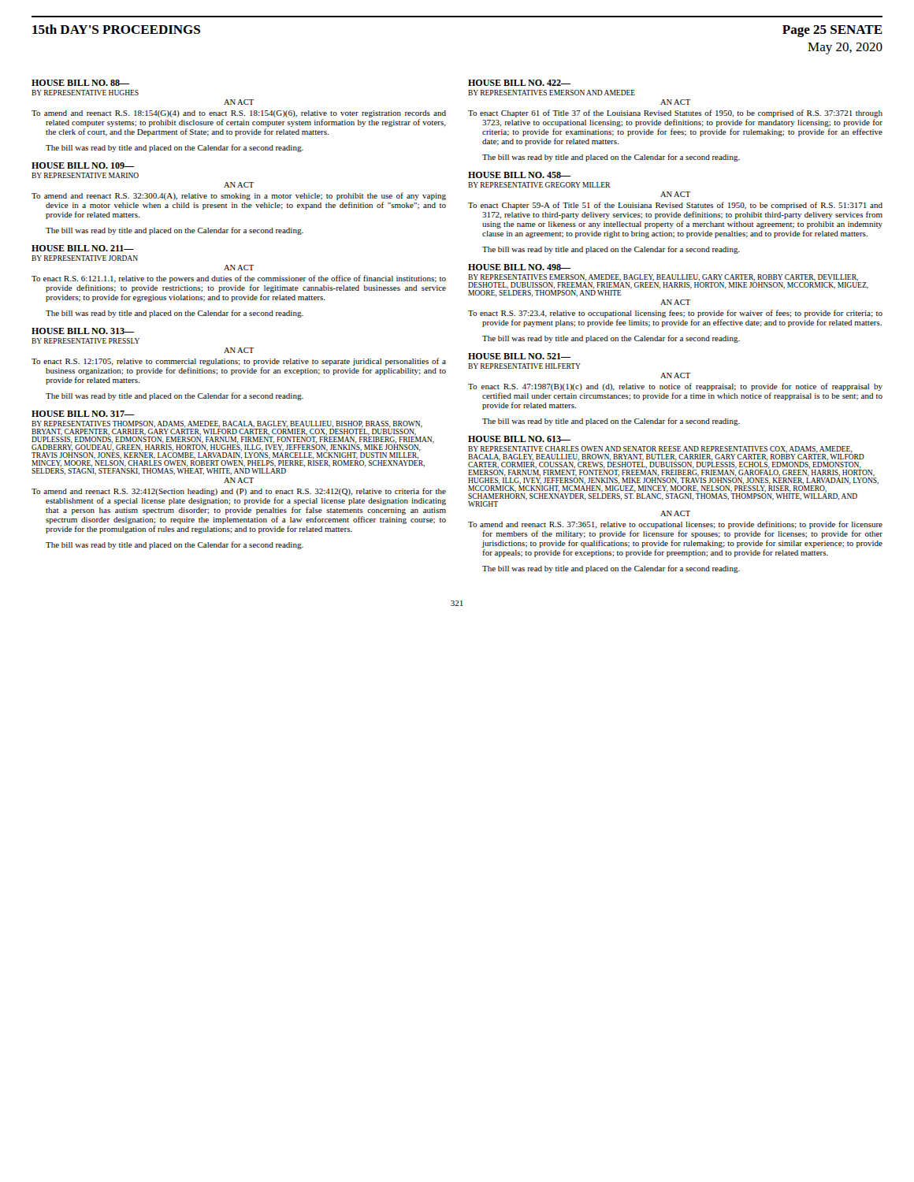15th DAY'S PROCEEDINGS
Page 25 SENATE
May 20, 2020
HOUSE BILL NO. 88—
BY REPRESENTATIVE HUGHES
AN ACT
To amend and reenact R.S. 18:154(G)(4) and to enact R.S. 18:154(G)(6), relative to voter registration records and related computer systems; to prohibit disclosure of certain computer system information by the registrar of voters, the clerk of court, and the Department of State; and to provide for related matters.
The bill was read by title and placed on the Calendar for a second reading.
HOUSE BILL NO. 109—
BY REPRESENTATIVE MARINO
AN ACT
To amend and reenact R.S. 32:300.4(A), relative to smoking in a motor vehicle; to prohibit the use of any vaping device in a motor vehicle when a child is present in the vehicle; to expand the definition of "smoke"; and to provide for related matters.
The bill was read by title and placed on the Calendar for a second reading.
HOUSE BILL NO. 211—
BY REPRESENTATIVE JORDAN
AN ACT
To enact R.S. 6:121.1.1, relative to the powers and duties of the commissioner of the office of financial institutions; to provide definitions; to provide restrictions; to provide for legitimate cannabis-related businesses and service providers; to provide for egregious violations; and to provide for related matters.
The bill was read by title and placed on the Calendar for a second reading.
HOUSE BILL NO. 313—
BY REPRESENTATIVE PRESSLY
AN ACT
To enact R.S. 12:1705, relative to commercial regulations; to provide relative to separate juridical personalities of a business organization; to provide for definitions; to provide for an exception; to provide for applicability; and to provide for related matters.
The bill was read by title and placed on the Calendar for a second reading.
HOUSE BILL NO. 317—
BY REPRESENTATIVES THOMPSON, ADAMS, AMEDEE, BACALA, BAGLEY, BEAULLIEU, BISHOP, BRASS, BROWN, BRYANT, CARPENTER, CARRIER, GARY CARTER, WILFORD CARTER, CORMIER, COX, DESHOTEL, DUBUISSON, DUPLESSIS, EDMONDS, EDMONSTON, EMERSON, FARNUM, FIRMENT, FONTENOT, FREEMAN, FREIBERG, FRIEMAN, GADBERRY, GOUDEAU, GREEN, HARRIS, HORTON, HUGHES, ILLG, IVEY, JEFFERSON, JENKINS, MIKE JOHNSON, TRAVIS JOHNSON, JONES, KERNER, LACOMBE, LARVADAIN, LYONS, MARCELLE, MCKNIGHT, DUSTIN MILLER, MINCEY, MOORE, NELSON, CHARLES OWEN, ROBERT OWEN, PHELPS, PIERRE, RISER, ROMERO, SCHEXNAYDER, SELDERS, STAGNI, STEFANSKI, THOMAS, WHEAT, WHITE, AND WILLARD
AN ACT
To amend and reenact R.S. 32:412(Section heading) and (P) and to enact R.S. 32:412(Q), relative to criteria for the establishment of a special license plate designation; to provide for a special license plate designation indicating that a person has autism spectrum disorder; to provide penalties for false statements concerning an autism spectrum disorder designation; to require the implementation of a law enforcement officer training course; to provide for the promulgation of rules and regulations; and to provide for related matters.
The bill was read by title and placed on the Calendar for a second reading.
HOUSE BILL NO. 422—
BY REPRESENTATIVES EMERSON AND AMEDEE
AN ACT
To enact Chapter 61 of Title 37 of the Louisiana Revised Statutes of 1950, to be comprised of R.S. 37:3721 through 3723, relative to occupational licensing; to provide definitions; to provide for mandatory licensing; to provide for criteria; to provide for examinations; to provide for fees; to provide for rulemaking; to provide for an effective date; and to provide for related matters.
The bill was read by title and placed on the Calendar for a second reading.
HOUSE BILL NO. 458—
BY REPRESENTATIVE GREGORY MILLER
AN ACT
To enact Chapter 59-A of Title 51 of the Louisiana Revised Statutes of 1950, to be comprised of R.S. 51:3171 and 3172, relative to third-party delivery services; to provide definitions; to prohibit third-party delivery services from using the name or likeness or any intellectual property of a merchant without agreement; to prohibit an indemnity clause in an agreement; to provide right to bring action; to provide penalties; and to provide for related matters.
The bill was read by title and placed on the Calendar for a second reading.
HOUSE BILL NO. 498—
BY REPRESENTATIVES EMERSON, AMEDEE, BAGLEY, BEAULLIEU, GARY CARTER, ROBBY CARTER, DEVILLIER, DESHOTEL, DUBUISSON, FREEMAN, FRIEMAN, GREEN, HARRIS, HORTON, MIKE JOHNSON, MCCORMICK, MIGUEZ, MOORE, SELDERS, THOMPSON, AND WHITE
AN ACT
To enact R.S. 37:23.4, relative to occupational licensing fees; to provide for waiver of fees; to provide for criteria; to provide for payment plans; to provide fee limits; to provide for an effective date; and to provide for related matters.
The bill was read by title and placed on the Calendar for a second reading.
HOUSE BILL NO. 521—
BY REPRESENTATIVE HILFERTY
AN ACT
To enact R.S. 47:1987(B)(1)(c) and (d), relative to notice of reappraisal; to provide for notice of reappraisal by certified mail under certain circumstances; to provide for a time in which notice of reappraisal is to be sent; and to provide for related matters.
The bill was read by title and placed on the Calendar for a second reading.
HOUSE BILL NO. 613—
BY REPRESENTATIVE CHARLES OWEN AND SENATOR REESE AND REPRESENTATIVES COX, ADAMS, AMEDEE, BACALA, BAGLEY, BEAULLIEU, BROWN, BRYANT, BUTLER, CARRIER, GARY CARTER, ROBBY CARTER, WILFORD CARTER, CORMIER, COUSSAN, CREWS, DESHOTEL, DUBUISSON, DUPLESSIS, ECHOLS, EDMONDS, EDMONSTON, EMERSON, FARNUM, FIRMENT, FONTENOT, FREEMAN, FREIBERG, FRIEMAN, GAROFALO, GREEN, HARRIS, HORTON, HUGHES, ILLG, IVEY, JEFFERSON, JENKINS, MIKE JOHNSON, TRAVIS JOHNSON, JONES, KERNER, LARVADAIN, LYONS, MCCORMICK, MCKNIGHT, MCMAHEN, MIGUEZ, MINCEY, MOORE, NELSON, PRESSLY, RISER, ROMERO, SCHAMERHORN, SCHEXNAYDER, SELDERS, ST. BLANC, STAGNI, THOMAS, THOMPSON, WHITE, WILLARD, AND WRIGHT
AN ACT
To amend and reenact R.S. 37:3651, relative to occupational licenses; to provide definitions; to provide for licensure for members of the military; to provide for licensure for spouses; to provide for licenses; to provide for other jurisdictions; to provide for qualifications; to provide for rulemaking; to provide for similar experience; to provide for appeals; to provide for exceptions; to provide for preemption; and to provide for related matters.
The bill was read by title and placed on the Calendar for a second reading.
321